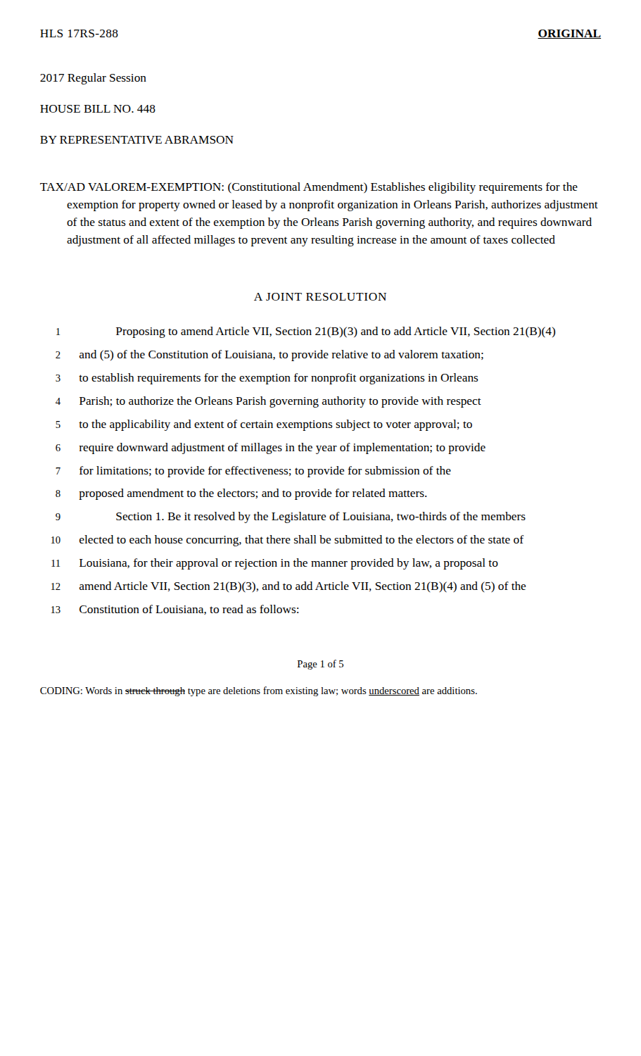HLS 17RS-288 ORIGINAL
2017 Regular Session
HOUSE BILL NO. 448
BY REPRESENTATIVE ABRAMSON
TAX/AD VALOREM-EXEMPTION: (Constitutional Amendment) Establishes eligibility requirements for the exemption for property owned or leased by a nonprofit organization in Orleans Parish, authorizes adjustment of the status and extent of the exemption by the Orleans Parish governing authority, and requires downward adjustment of all affected millages to prevent any resulting increase in the amount of taxes collected
A JOINT RESOLUTION
Proposing to amend Article VII, Section 21(B)(3) and to add Article VII, Section 21(B)(4)
and (5) of the Constitution of Louisiana, to provide relative to ad valorem taxation;
to establish requirements for the exemption for nonprofit organizations in Orleans
Parish; to authorize the Orleans Parish governing authority to provide with respect
to the applicability and extent of certain exemptions subject to voter approval; to
require downward adjustment of millages in the year of implementation; to provide
for limitations; to provide for effectiveness; to provide for submission of the
proposed amendment to the electors; and to provide for related matters.
Section 1. Be it resolved by the Legislature of Louisiana, two-thirds of the members
elected to each house concurring, that there shall be submitted to the electors of the state of
Louisiana, for their approval or rejection in the manner provided by law, a proposal to
amend Article VII, Section 21(B)(3), and to add Article VII, Section 21(B)(4) and (5) of the
Constitution of Louisiana, to read as follows:
Page 1 of 5
CODING: Words in struck through type are deletions from existing law; words underscored are additions.